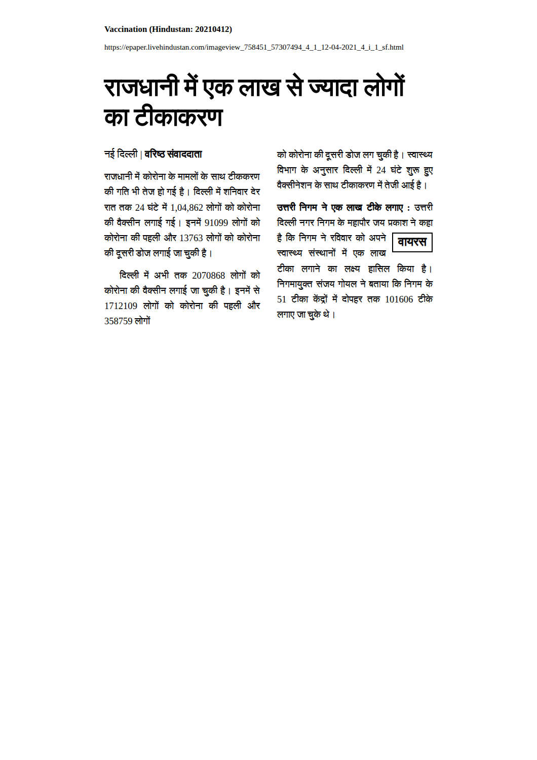Vaccination (Hindustan: 20210412)
https://epaper.livehindustan.com/imageview_758451_57307494_4_1_12-04-2021_4_i_1_sf.html
राजधानी में एक लाख से ज्यादा लोगों का टीकाकरण
नई दिल्ली | वरिष्ठ संवाददाता
राजधानी में कोरोना के मामलों के साथ टीककरण की गति भी तेज हो गई है। दिल्ली में शनिवार देर रात तक 24 घंटे में 1,04,862 लोगों को कोरोना की वैक्सीन लगाई गई। इनमें 91099 लोगों को कोरोना की पहली और 13763 लोगों को कोरोना की दूसरी डोज लगाई जा चुकी है।
दिल्ली में अभी तक 2070868 लोगों को कोरोना की वैक्सीन लगाई जा चुकी है। इनमें से 1712109 लोगों को कोरोना की पहली और 358759 लोगों
को कोरोना की दूसरी डोज लग चुकी है। स्वास्थ्य विभाग के अनुसार दिल्ली में 24 घंटे शुरू हुए वैक्सीनेशन के साथ टीकाकरण में तेजी आई है।
उत्तरी निगम ने एक लाख टीके लगाए : उत्तरी दिल्ली नगर निगम के महापौर जय प्रकाश ने कहा है कि निगम ने वायरस रविवार को अपने स्वास्थ्य संस्थानों में एक लाख टीका लगाने का लक्ष्य हासिल किया है। निगमायुक्त संजय गोयल ने बताया कि निगम के 51 टीका केंद्रों में दोपहर तक 101606 टीके लगाए जा चुके थे।